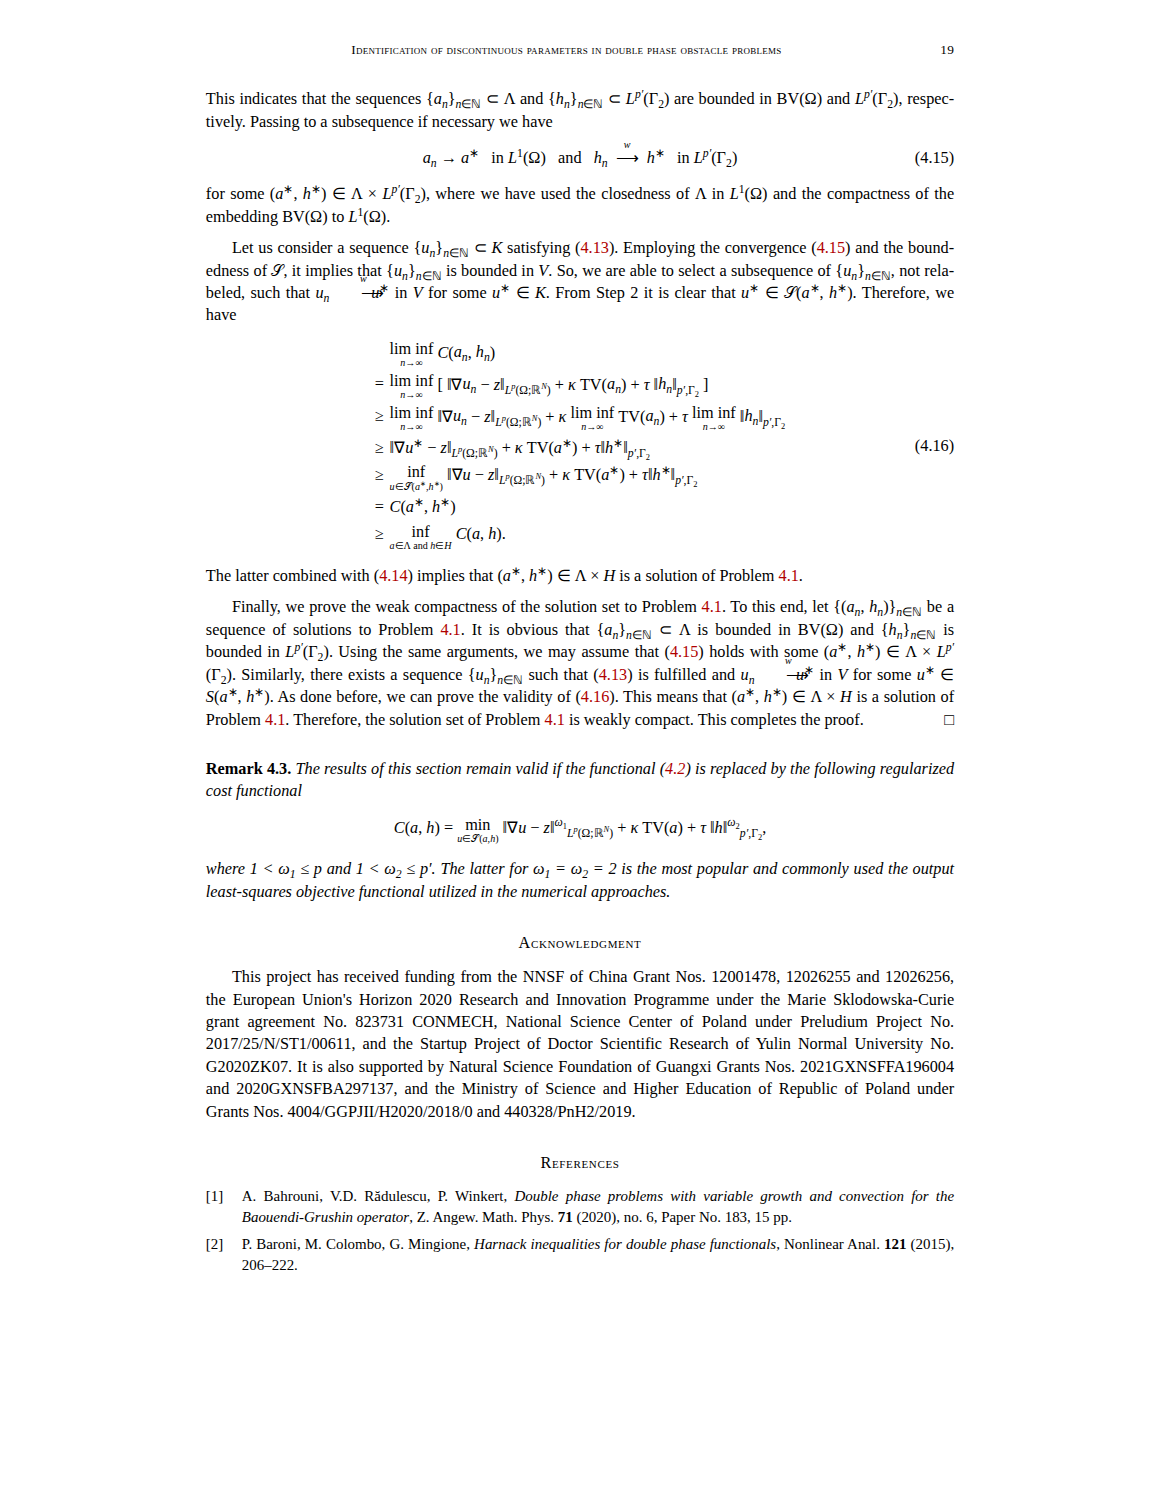Identification of discontinuous parameters in double phase obstacle problems 19
This indicates that the sequences {an}n∈ℕ ⊂ Λ and {hn}n∈ℕ ⊂ Lp′(Γ2) are bounded in BV(Ω) and Lp′(Γ2), respectively. Passing to a subsequence if necessary we have
an → a∗ in L1(Ω) and hn w⟶ h∗ in Lp′(Γ2) (4.15)
for some (a∗, h∗) ∈ Λ × Lp′(Γ2), where we have used the closedness of Λ in L1(Ω) and the compactness of the embedding BV(Ω) to L1(Ω).
Let us consider a sequence {un}n∈ℕ ⊂ K satisfying (4.13). Employing the convergence (4.15) and the boundedness of 𝒮, it implies that {un}n∈ℕ is bounded in V. So, we are able to select a subsequence of {un}n∈ℕ, not relabeled, such that un w⟶ u∗ in V for some u∗ ∈ K. From Step 2 it is clear that u∗ ∈ 𝒮(a∗, h∗). Therefore, we have
lim inf n→∞ C(an, hn) = lim inf n→∞ [ ‖∇un − z‖Lp(Ω;ℝN) + κ TV(an) + τ ‖hn‖p′,Γ2 ] ≥ lim inf n→∞ ‖∇un − z‖Lp(Ω;ℝN) + κ lim inf n→∞ TV(an) + τ lim inf n→∞ ‖hn‖p′,Γ2 ≥ ‖∇u∗ − z‖Lp(Ω;ℝN) + κ TV(a∗) + τ‖h∗‖p′,Γ2 ≥ inf u∈𝒮(a∗,h∗) ‖∇u − z‖Lp(Ω;ℝN) + κ TV(a∗) + τ‖h∗‖p′,Γ2 = C(a∗, h∗) ≥ inf a∈Λ and h∈H C(a, h). (4.16)
The latter combined with (4.14) implies that (a∗, h∗) ∈ Λ × H is a solution of Problem 4.1.
Finally, we prove the weak compactness of the solution set to Problem 4.1. To this end, let {(an, hn)}n∈ℕ be a sequence of solutions to Problem 4.1. It is obvious that {an}n∈ℕ ⊂ Λ is bounded in BV(Ω) and {hn}n∈ℕ is bounded in Lp′(Γ2). Using the same arguments, we may assume that (4.15) holds with some (a∗, h∗) ∈ Λ × Lp′(Γ2). Similarly, there exists a sequence {un}n∈ℕ such that (4.13) is fulfilled and un w⟶ u∗ in V for some u∗ ∈ S(a∗, h∗). As done before, we can prove the validity of (4.16). This means that (a∗, h∗) ∈ Λ × H is a solution of Problem 4.1. Therefore, the solution set of Problem 4.1 is weakly compact. This completes the proof. □
Remark 4.3. The results of this section remain valid if the functional (4.2) is replaced by the following regularized cost functional
C(a, h) = min u∈𝒮(a,h) ‖∇u − z‖ω1Lp(Ω;ℝN) + κ TV(a) + τ ‖h‖ω2p′,Γ2,
where 1 < ω1 ≤ p and 1 < ω2 ≤ p′. The latter for ω1 = ω2 = 2 is the most popular and commonly used the output least-squares objective functional utilized in the numerical approaches.
Acknowledgment
This project has received funding from the NNSF of China Grant Nos. 12001478, 12026255 and 12026256, the European Union's Horizon 2020 Research and Innovation Programme under the Marie Sklodowska-Curie grant agreement No. 823731 CONMECH, National Science Center of Poland under Preludium Project No. 2017/25/N/ST1/00611, and the Startup Project of Doctor Scientific Research of Yulin Normal University No. G2020ZK07. It is also supported by Natural Science Foundation of Guangxi Grants Nos. 2021GXNSFFA196004 and 2020GXNSFBA297137, and the Ministry of Science and Higher Education of Republic of Poland under Grants Nos. 4004/GGPJII/H2020/2018/0 and 440328/PnH2/2019.
References
[1] A. Bahrouni, V.D. Rădulescu, P. Winkert, Double phase problems with variable growth and convection for the Baouendi-Grushin operator, Z. Angew. Math. Phys. 71 (2020), no. 6, Paper No. 183, 15 pp.
[2] P. Baroni, M. Colombo, G. Mingione, Harnack inequalities for double phase functionals, Nonlinear Anal. 121 (2015), 206–222.